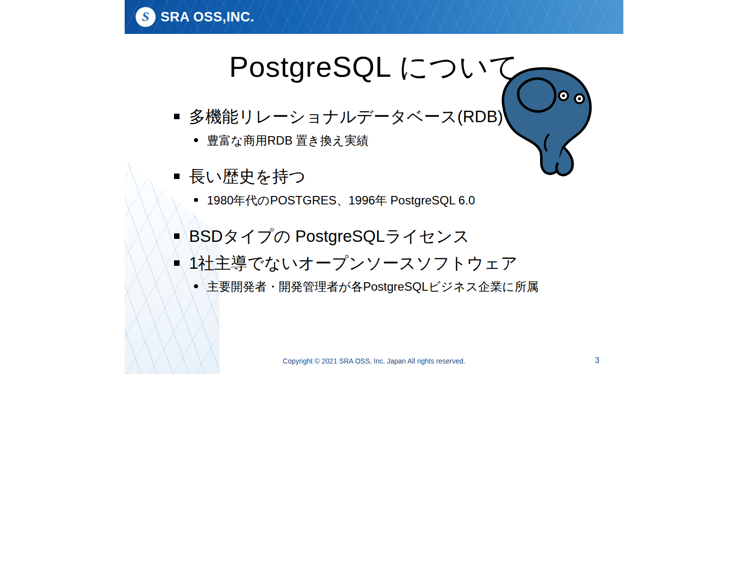S
SRA OSS,INC.
PostgreSQL について
多機能リレーショナルデータベース(RDB)
豊富な商用RDB 置き換え実績
長い歴史を持つ
1980年代のPOSTGRES、1996年 PostgreSQL 6.0
BSDタイプの PostgreSQLライセンス
1社主導でないオープンソースソフトウェア
主要開発者・開発管理者が各PostgreSQLビジネス企業に所属
Copyright © 2021 SRA OSS, Inc. Japan All rights reserved.
3